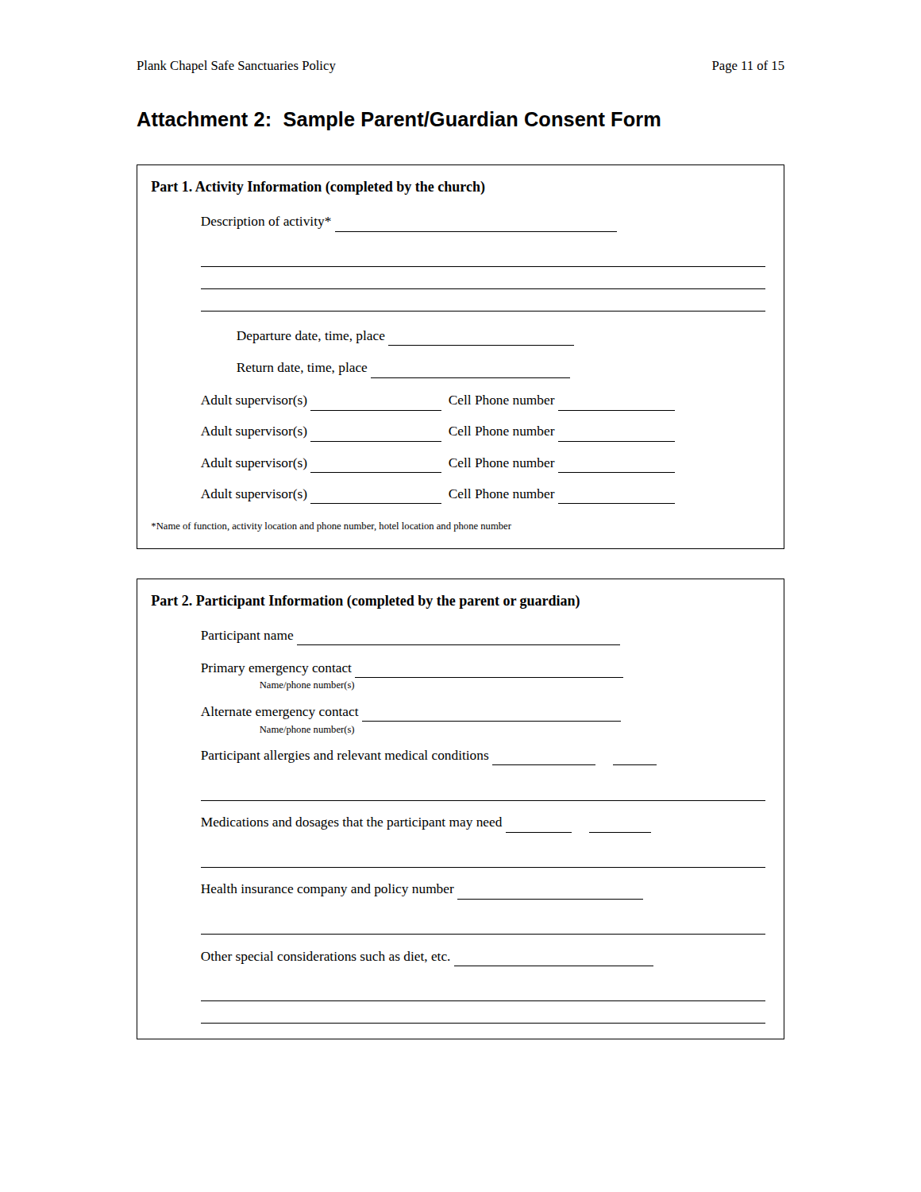Plank Chapel Safe Sanctuaries Policy Page 11 of 15
Attachment 2: Sample Parent/Guardian Consent Form
Part 1. Activity Information (completed by the church)
Description of activity*
Departure date, time, place
Return date, time, place
Adult supervisor(s) Cell Phone number
Adult supervisor(s) Cell Phone number
Adult supervisor(s) Cell Phone number
Adult supervisor(s) Cell Phone number
*Name of function, activity location and phone number, hotel location and phone number
Part 2. Participant Information (completed by the parent or guardian)
Participant name
Primary emergency contact
Name/phone number(s)
Alternate emergency contact
Name/phone number(s)
Participant allergies and relevant medical conditions
Medications and dosages that the participant may need
Health insurance company and policy number
Other special considerations such as diet, etc.